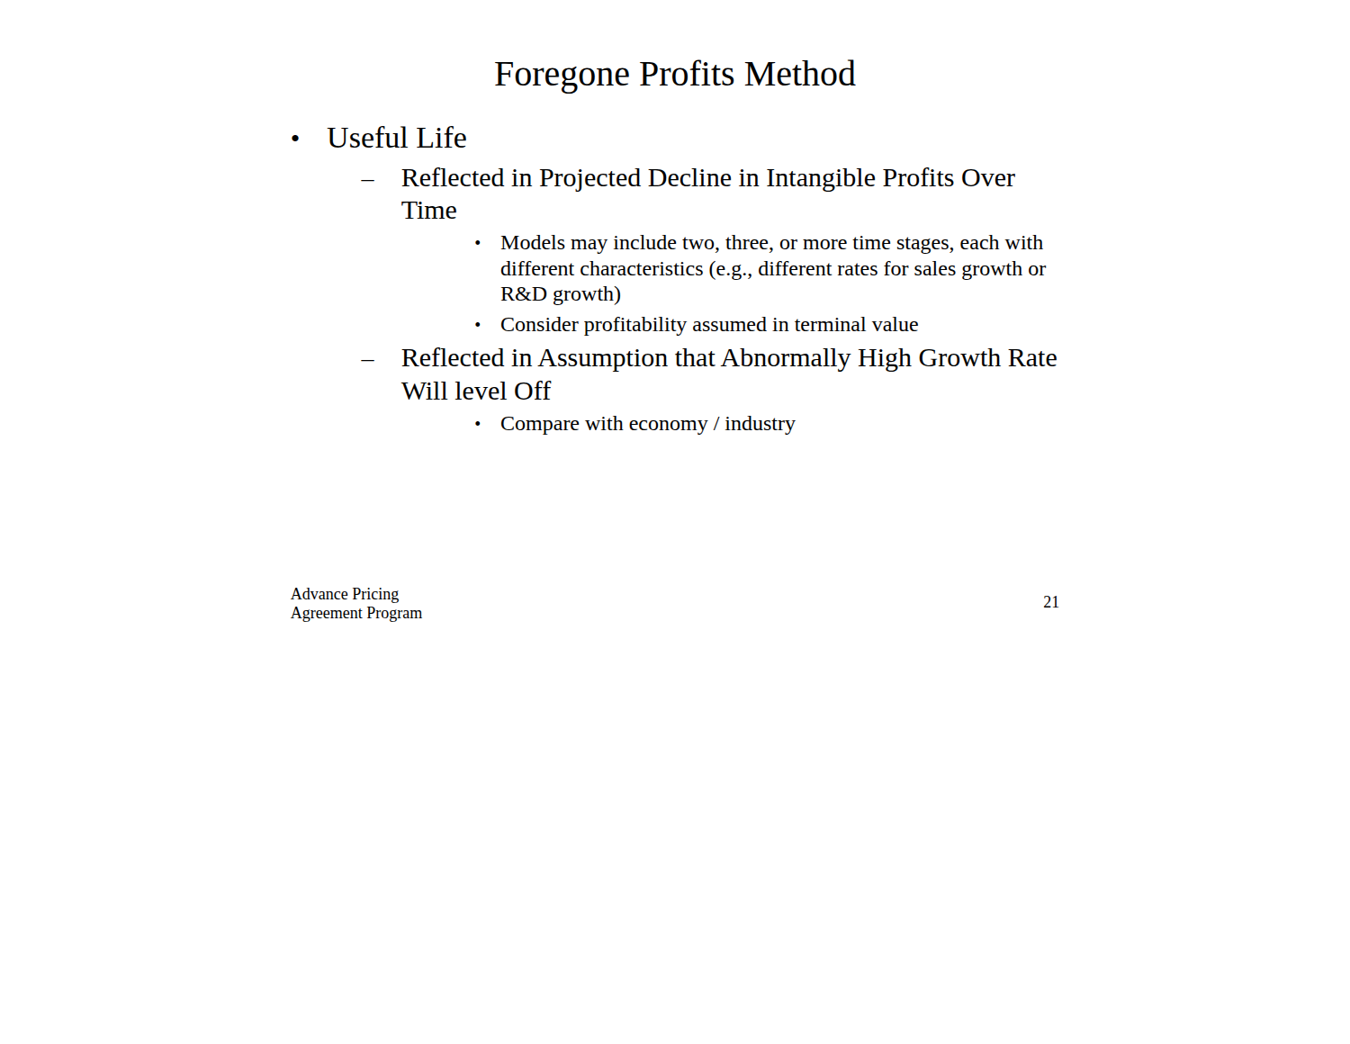Foregone Profits Method
Useful Life
Reflected in Projected Decline in Intangible Profits Over Time
Models may include two, three, or more time stages, each with different characteristics (e.g., different rates for sales growth or R&D growth)
Consider profitability assumed in terminal value
Reflected in Assumption that Abnormally High Growth Rate Will level Off
Compare with economy / industry
Advance Pricing
Agreement Program
21